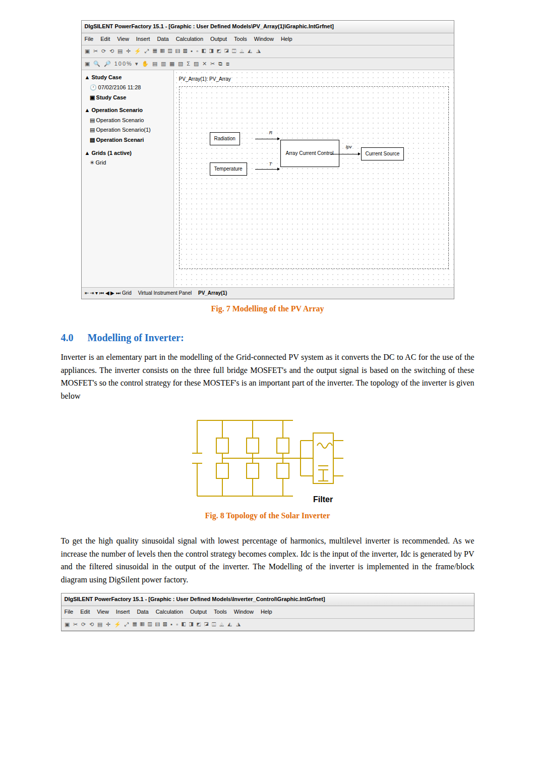DIgSILENT PowerFactory 15.1 - [Graphic : User Defined Models\PV_Array(1)\Graphic.IntGrfnet]
File Edit View Insert Data Calculation Output Tools Window Help
▣ ✂ ⟳ ⟲ ▤ ✛ ⚡ ⤢ ▦ ▥ ▧ ▨ ▩ ▪ ▫ ◧ ◨ ◩ ◪ ◫ ◬ ◭ ◮
▣ 🔍 🔎 100% ▾ ✋ ▤ ▥ ▦ ▧ Σ ▨ ✕ ✂ ⧉ ⧈
▲ Study Case
🕐 07/02/2106 11:28
▣ Study Case
▲ Operation Scenario
▤ Operation Scenario
▤ Operation Scenario(1)
▤ Operation Scenari
▲ Grids (1 active)
✳ Grid
PV_Array(1): PV_Array
Radiation
Temperature
Array Current Control
Current Source
R
T
Ipv
⇤ ⇥ ▾ ⏮ ◀ ▶ ⏭ Grid Virtual Instrument Panel PV_Array(1)
Fig. 7 Modelling of the PV Array
4.0 Modelling of Inverter:
Inverter is an elementary part in the modelling of the Grid-connected PV system as it converts the DC to AC for the use of the appliances. The inverter consists on the three full bridge MOSFET's and the output signal is based on the switching of these MOSFET's so the control strategy for these MOSTEF's is an important part of the inverter. The topology of the inverter is given below
Filter
Fig. 8 Topology of the Solar Inverter
To get the high quality sinusoidal signal with lowest percentage of harmonics, multilevel inverter is recommended. As we increase the number of levels then the control strategy becomes complex. Idc is the input of the inverter, Idc is generated by PV and the filtered sinusoidal in the output of the inverter. The Modelling of the inverter is implemented in the frame/block diagram using DigSilent power factory.
DIgSILENT PowerFactory 15.1 - [Graphic : User Defined Models\Inverter_Control\Graphic.IntGrfnet]
File Edit View Insert Data Calculation Output Tools Window Help
▣ ✂ ⟳ ⟲ ▤ ✛ ⚡ ⤢ ▦ ▥ ▧ ▨ ▩ ▪ ▫ ◧ ◨ ◩ ◪ ◫ ◬ ◭ ◮